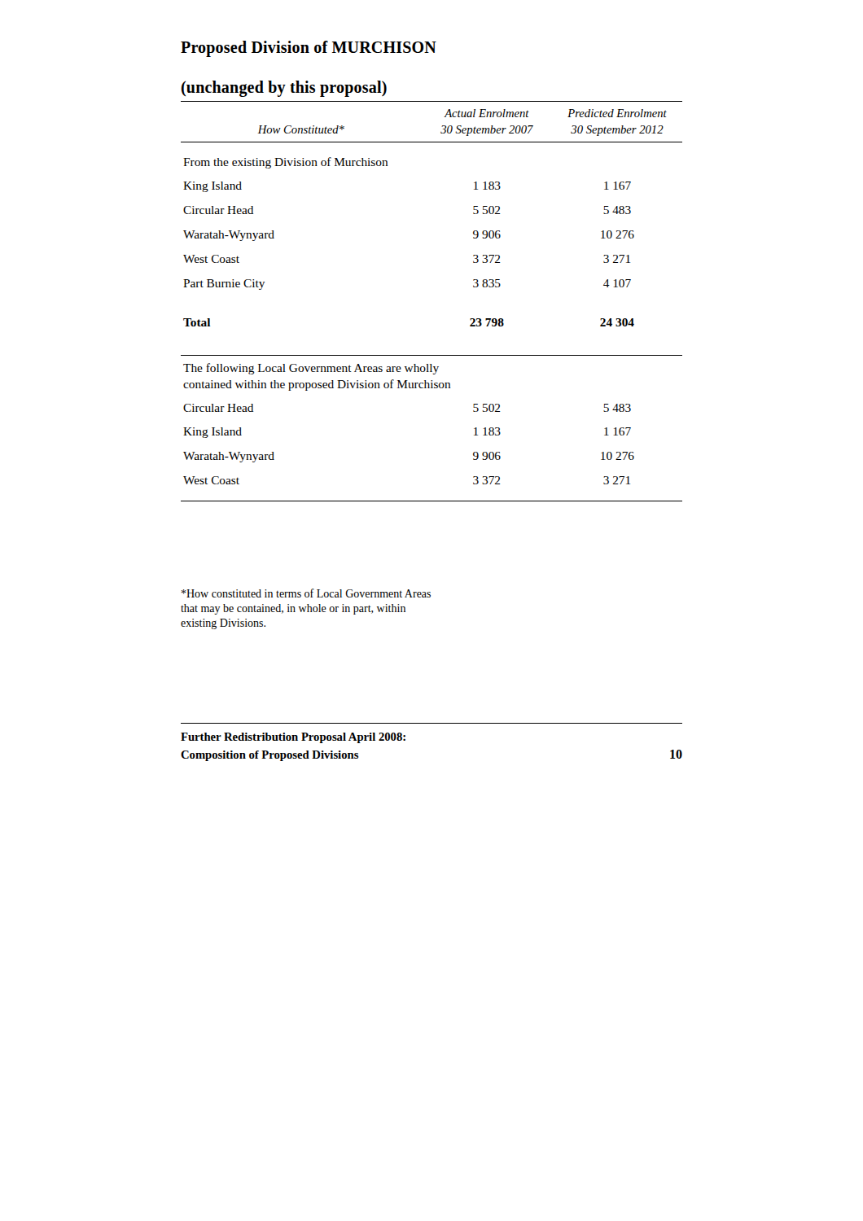Proposed Division of MURCHISON
(unchanged by this proposal)
| How Constituted* | Actual Enrolment 30 September 2007 | Predicted Enrolment 30 September 2012 |
| --- | --- | --- |
| From the existing Division of Murchison | | |
| King Island | 1 183 | 1 167 |
| Circular Head | 5 502 | 5 483 |
| Waratah-Wynyard | 9 906 | 10 276 |
| West Coast | 3 372 | 3 271 |
| Part Burnie City | 3 835 | 4 107 |
| Total | 23 798 | 24 304 |
| The following Local Government Areas are wholly contained within the proposed Division of Murchison |
| Circular Head | 5 502 | 5 483 |
| King Island | 1 183 | 1 167 |
| Waratah-Wynyard | 9 906 | 10 276 |
| West Coast | 3 372 | 3 271 |
*How constituted in terms of Local Government Areas
that may be contained, in whole or in part, within
existing Divisions.
Further Redistribution Proposal April 2008: Composition of Proposed Divisions 10